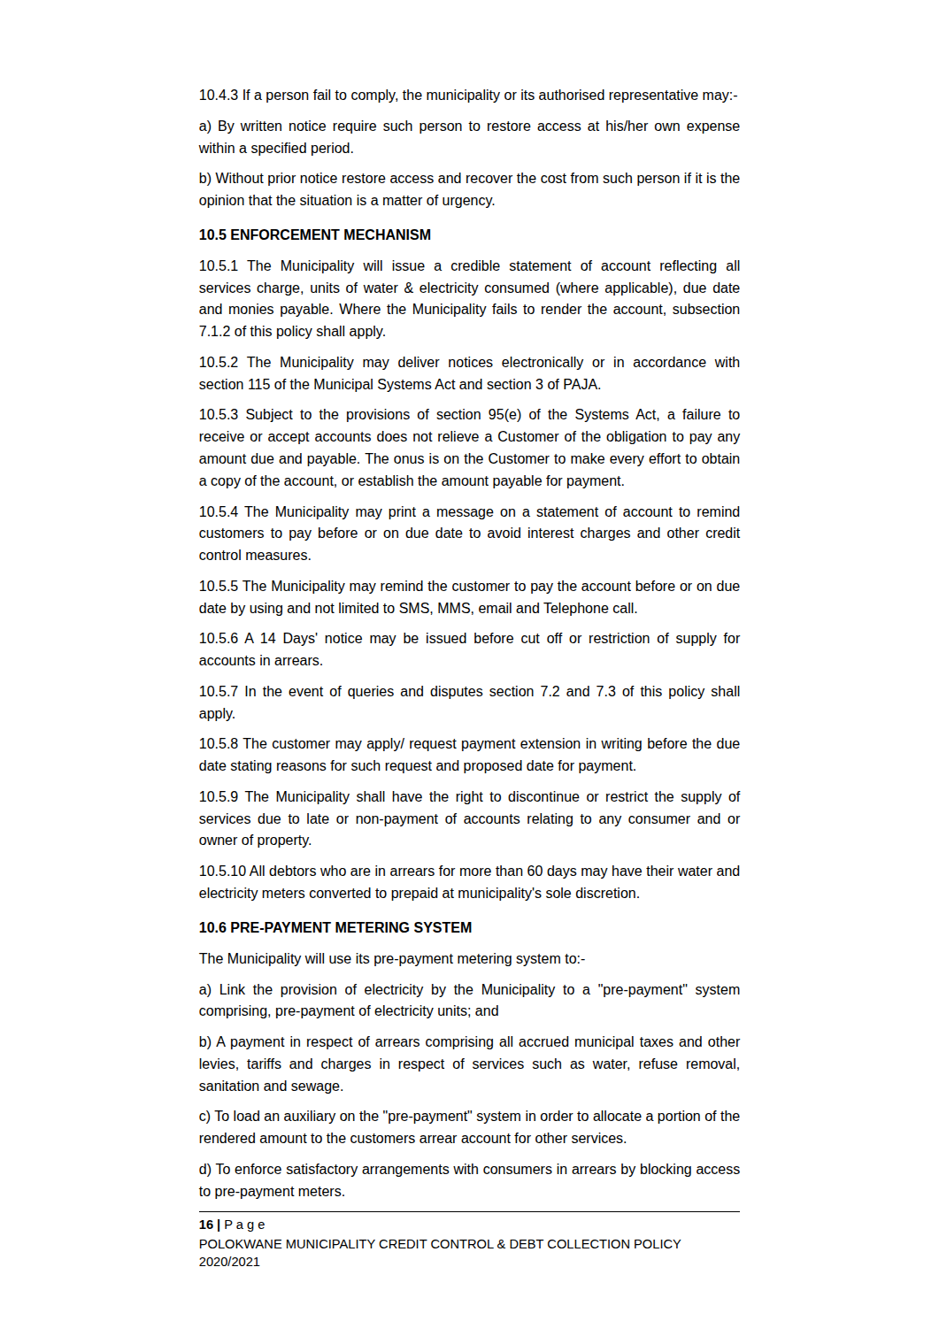10.4.3 If a person fail to comply, the municipality or its authorised representative may:-
a) By written notice require such person to restore access at his/her own expense within a specified period.
b) Without prior notice restore access and recover the cost from such person if it is the opinion that the situation is a matter of urgency.
10.5 ENFORCEMENT MECHANISM
10.5.1 The Municipality will issue a credible statement of account reflecting all services charge, units of water & electricity consumed (where applicable), due date and monies payable. Where the Municipality fails to render the account, subsection 7.1.2 of this policy shall apply.
10.5.2 The Municipality may deliver notices electronically or in accordance with section 115 of the Municipal Systems Act and section 3 of PAJA.
10.5.3 Subject to the provisions of section 95(e) of the Systems Act, a failure to receive or accept accounts does not relieve a Customer of the obligation to pay any amount due and payable. The onus is on the Customer to make every effort to obtain a copy of the account, or establish the amount payable for payment.
10.5.4 The Municipality may print a message on a statement of account to remind customers to pay before or on due date to avoid interest charges and other credit control measures.
10.5.5 The Municipality may remind the customer to pay the account before or on due date by using and not limited to SMS, MMS, email and Telephone call.
10.5.6 A 14 Days' notice may be issued before cut off or restriction of supply for accounts in arrears.
10.5.7 In the event of queries and disputes section 7.2 and 7.3 of this policy shall apply.
10.5.8 The customer may apply/ request payment extension in writing before the due date stating reasons for such request and proposed date for payment.
10.5.9 The Municipality shall have the right to discontinue or restrict the supply of services due to late or non-payment of accounts relating to any consumer and or owner of property.
10.5.10 All debtors who are in arrears for more than 60 days may have their water and electricity meters converted to prepaid at municipality's sole discretion.
10.6 PRE-PAYMENT METERING SYSTEM
The Municipality will use its pre-payment metering system to:-
a) Link the provision of electricity by the Municipality to a "pre-payment" system comprising, pre-payment of electricity units; and
b) A payment in respect of arrears comprising all accrued municipal taxes and other levies, tariffs and charges in respect of services such as water, refuse removal, sanitation and sewage.
c) To load an auxiliary on the "pre-payment" system in order to allocate a portion of the rendered amount to the customers arrear account for other services.
d) To enforce satisfactory arrangements with consumers in arrears by blocking access to pre-payment meters.
16 | P a g e
POLOKWANE MUNICIPALITY CREDIT CONTROL & DEBT COLLECTION POLICY 2020/2021